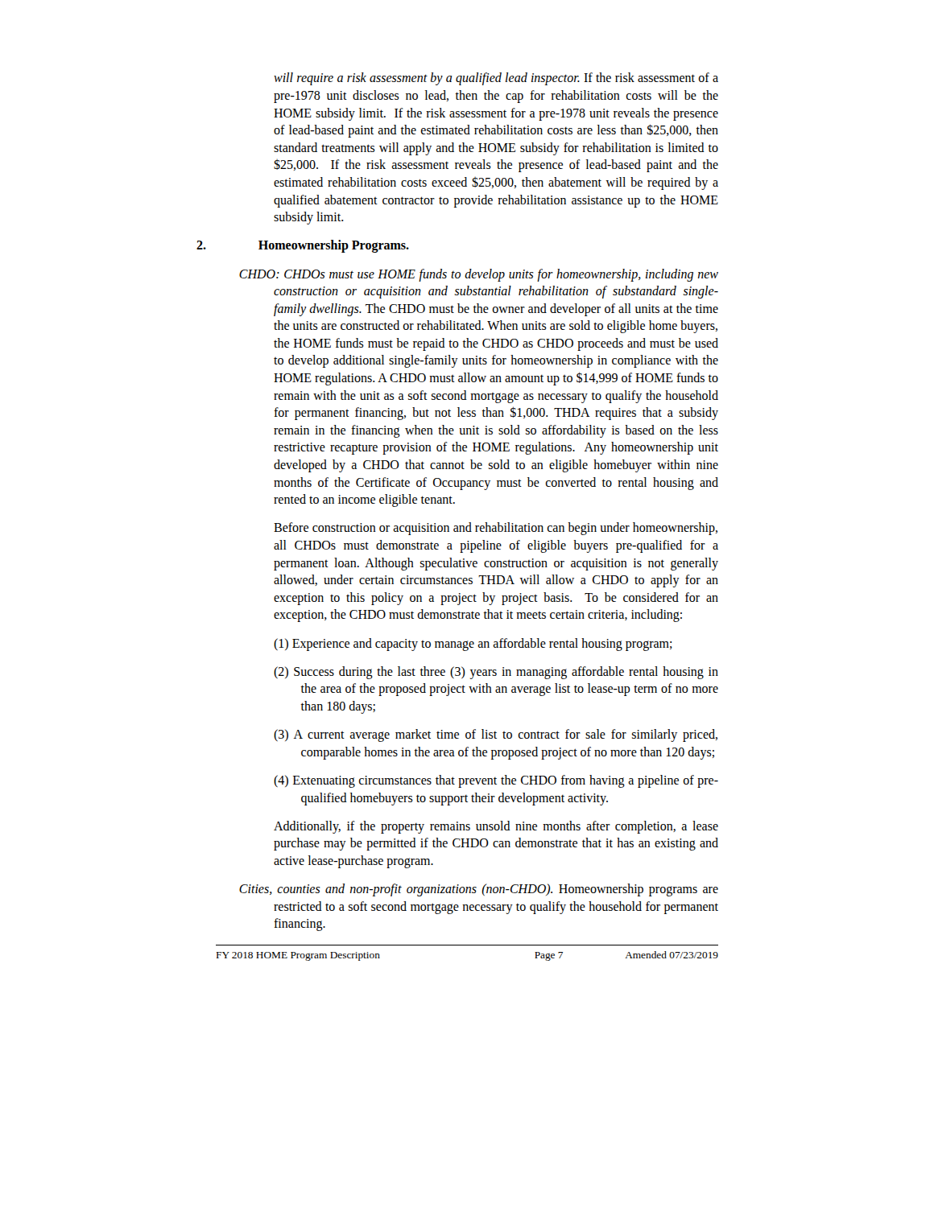will require a risk assessment by a qualified lead inspector. If the risk assessment of a pre-1978 unit discloses no lead, then the cap for rehabilitation costs will be the HOME subsidy limit. If the risk assessment for a pre-1978 unit reveals the presence of lead-based paint and the estimated rehabilitation costs are less than $25,000, then standard treatments will apply and the HOME subsidy for rehabilitation is limited to $25,000. If the risk assessment reveals the presence of lead-based paint and the estimated rehabilitation costs exceed $25,000, then abatement will be required by a qualified abatement contractor to provide rehabilitation assistance up to the HOME subsidy limit.
2. Homeownership Programs.
CHDO: CHDOs must use HOME funds to develop units for homeownership, including new construction or acquisition and substantial rehabilitation of substandard single-family dwellings. The CHDO must be the owner and developer of all units at the time the units are constructed or rehabilitated. When units are sold to eligible home buyers, the HOME funds must be repaid to the CHDO as CHDO proceeds and must be used to develop additional single-family units for homeownership in compliance with the HOME regulations. A CHDO must allow an amount up to $14,999 of HOME funds to remain with the unit as a soft second mortgage as necessary to qualify the household for permanent financing, but not less than $1,000. THDA requires that a subsidy remain in the financing when the unit is sold so affordability is based on the less restrictive recapture provision of the HOME regulations. Any homeownership unit developed by a CHDO that cannot be sold to an eligible homebuyer within nine months of the Certificate of Occupancy must be converted to rental housing and rented to an income eligible tenant.
Before construction or acquisition and rehabilitation can begin under homeownership, all CHDOs must demonstrate a pipeline of eligible buyers pre-qualified for a permanent loan. Although speculative construction or acquisition is not generally allowed, under certain circumstances THDA will allow a CHDO to apply for an exception to this policy on a project by project basis. To be considered for an exception, the CHDO must demonstrate that it meets certain criteria, including:
(1) Experience and capacity to manage an affordable rental housing program;
(2) Success during the last three (3) years in managing affordable rental housing in the area of the proposed project with an average list to lease-up term of no more than 180 days;
(3) A current average market time of list to contract for sale for similarly priced, comparable homes in the area of the proposed project of no more than 120 days;
(4) Extenuating circumstances that prevent the CHDO from having a pipeline of pre-qualified homebuyers to support their development activity.
Additionally, if the property remains unsold nine months after completion, a lease purchase may be permitted if the CHDO can demonstrate that it has an existing and active lease-purchase program.
Cities, counties and non-profit organizations (non-CHDO). Homeownership programs are restricted to a soft second mortgage necessary to qualify the household for permanent financing.
FY 2018 HOME Program Description
Page 7
Amended 07/23/2019